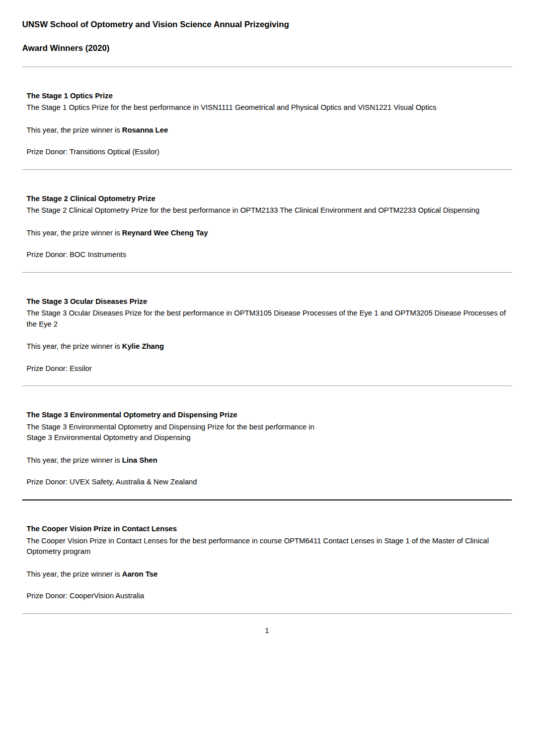UNSW School of Optometry and Vision Science Annual Prizegiving
Award Winners (2020)
The Stage 1 Optics Prize
The Stage 1 Optics Prize for the best performance in VISN1111 Geometrical and Physical Optics and VISN1221 Visual Optics
This year, the prize winner is Rosanna Lee
Prize Donor: Transitions Optical (Essilor)
The Stage 2 Clinical Optometry Prize
The Stage 2 Clinical Optometry Prize for the best performance in OPTM2133 The Clinical Environment and OPTM2233 Optical Dispensing
This year, the prize winner is Reynard Wee Cheng Tay
Prize Donor: BOC Instruments
The Stage 3 Ocular Diseases Prize
The Stage 3 Ocular Diseases Prize for the best performance in OPTM3105 Disease Processes of the Eye 1 and OPTM3205 Disease Processes of the Eye 2
This year, the prize winner is Kylie Zhang
Prize Donor: Essilor
The Stage 3 Environmental Optometry and Dispensing Prize
The Stage 3 Environmental Optometry and Dispensing Prize for the best performance in
Stage 3 Environmental Optometry and Dispensing
This year, the prize winner is Lina Shen
Prize Donor: UVEX Safety, Australia & New Zealand
The Cooper Vision Prize in Contact Lenses
The Cooper Vision Prize in Contact Lenses for the best performance in course OPTM6411 Contact Lenses in Stage 1 of the Master of Clinical Optometry program
This year, the prize winner is Aaron Tse
Prize Donor: CooperVision Australia
1